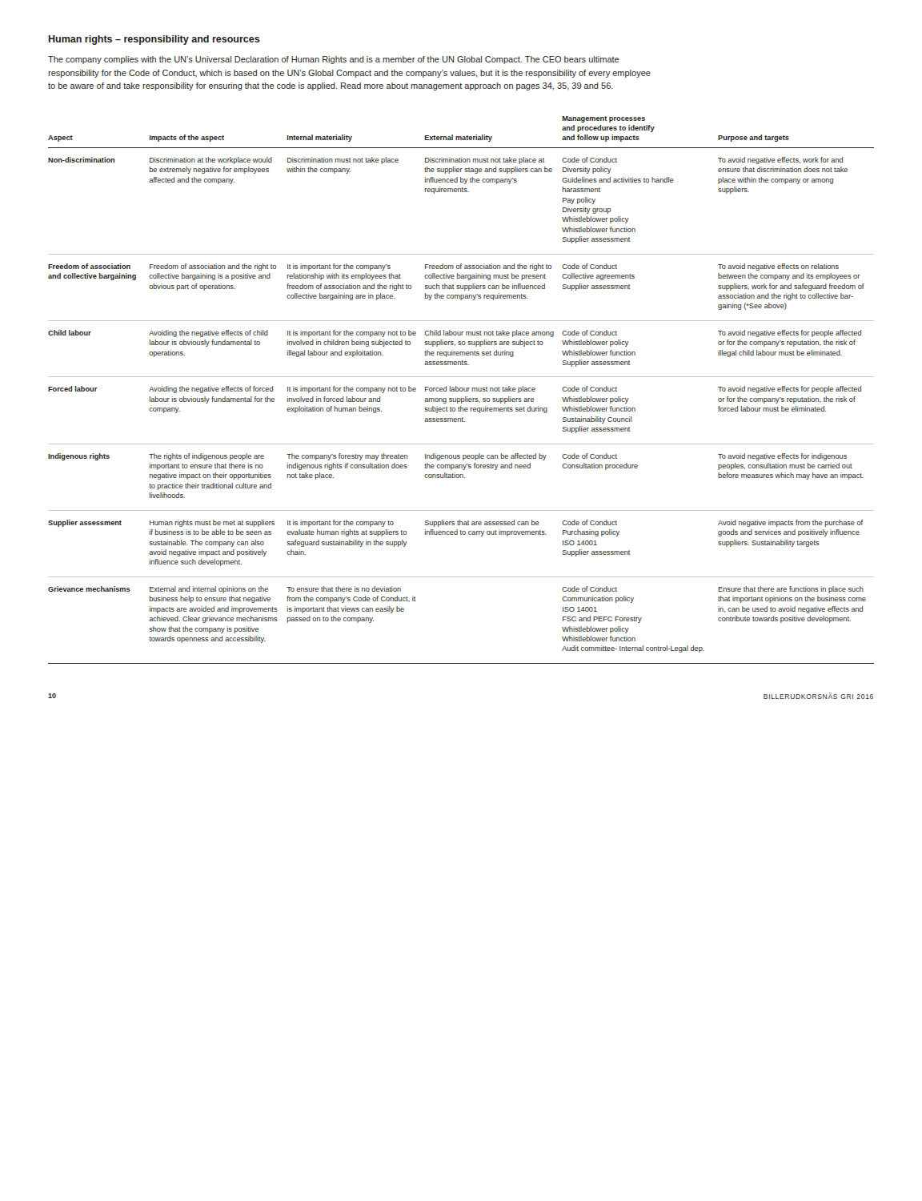Human rights – responsibility and resources
The company complies with the UN’s Universal Declaration of Human Rights and is a member of the UN Global Compact. The CEO bears ultimate responsibility for the Code of Conduct, which is based on the UN’s Global Compact and the company’s values, but it is the responsibility of every employee to be aware of and take responsibility for ensuring that the code is applied. Read more about management approach on pages 34, 35, 39 and 56.
| Aspect | Impacts of the aspect | Internal materiality | External materiality | Management processes and procedures to identify and follow up impacts | Purpose and targets |
| --- | --- | --- | --- | --- | --- |
| Non-discrimi­nation | Discrimination at the workplace would be extremely negative for employees affected and the company. | Discrimination must not take place within the company. | Discrimination must not take place at the supplier stage and sup­pliers can be influenced by the company’s requirements. | Code of Conduct Diversity policy Guidelines and activities to handle harassment Pay policy Diversity group Whistleblower policy Whistleblower function Supplier assessment | To avoid negative effects, work for and ensure that discrimina­tion does not take place within the company or among suppliers. |
| Freedom of association and collective bargaining | Freedom of association and the right to collec­tive bargaining is a pos­itive and obvious part of operations. | It is important for the company’s relationship with its employees that freedom of association and the right to collec­tive bargaining are in place. | Freedom of association and the right to collec­tive bargaining must be present such that sup­pliers can be influenced by the company’s requirements. | Code of Conduct Collective agreements Supplier assessment | To avoid negative effects on relations between the company and its employees or suppliers, work for and safeguard freedom of association and the right to collective bar­gaining (*See above) |
| Child labour | Avoiding the negative effects of child labour is obviously fundamental to operations. | It is important for the company not to be involved in children being subjected to illegal labour and exploitation. | Child labour must not take place among suppliers, so suppli­ers are subject to the requirements set during assessments. | Code of Conduct Whistleblower policy Whistleblower function Supplier assessment | To avoid negative effects for people affected or for the com­pany’s reputation, the risk of illegal child labour must be eliminated. |
| Forced labour | Avoiding the negative effects of forced labour is obviously fundamen­tal for the company. | It is important for the company not to be involved in forced labour and exploitation of human beings. | Forced labour must not take place among suppliers, so suppli­ers are subject to the requirements set during assessment. | Code of Conduct Whistleblower policy Whistleblower function Sustainability Council Supplier assessment | To avoid negative effects for people affected or for the com­pany’s reputation, the risk of forced labour must be eliminated. |
| Indigenous rights | The rights of indigenous people are important to ensure that there is no negative impact on their opportunities to practice their traditional culture and livelihoods. | The company’s forestry may threaten indige­nous rights if consul­tation does not take place. | Indigenous people can be affected by the company’s forestry and need consultation. | Code of Conduct Consultation procedure | To avoid negative effects for indigenous peoples, consultation must be carried out before measures which may have an impact. |
| Supplier assessment | Human rights must be met at suppliers if busi­ness is to be able to be seen as sustainable. The company can also avoid negative impact and positively influence such development. | It is important for the company to evaluate human rights at sup­pliers to safeguard sustainability in the supply chain. | Suppliers that are assessed can be influenced to carry out improvements. | Code of Conduct Purchasing policy ISO 14001 Supplier assessment | Avoid negative impacts from the purchase of goods and services and positively influence suppliers. Sustainability targets |
| Grievance mechanisms | External and internal opinions on the business help to ensure that nega­tive impacts are avoided and improvements achieved. Clear griev­ance mechanisms show that the company is pos­itive towards openness and accessibility. | To ensure that there is no deviation from the company’s Code of Conduct, it is important that views can easily be passed on to the company. | | Code of Conduct Communication policy ISO 14001 FSC and PEFC Forestry Whistleblower policy Whistleblower function Audit committee- Inter­nal control-Legal dep. | Ensure that there are functions in place such that important opinions on the business come in, can be used to avoid negative effects and contribute towards pos­itive development. |
10
BILLERUDKORSNÄS GRI 2016